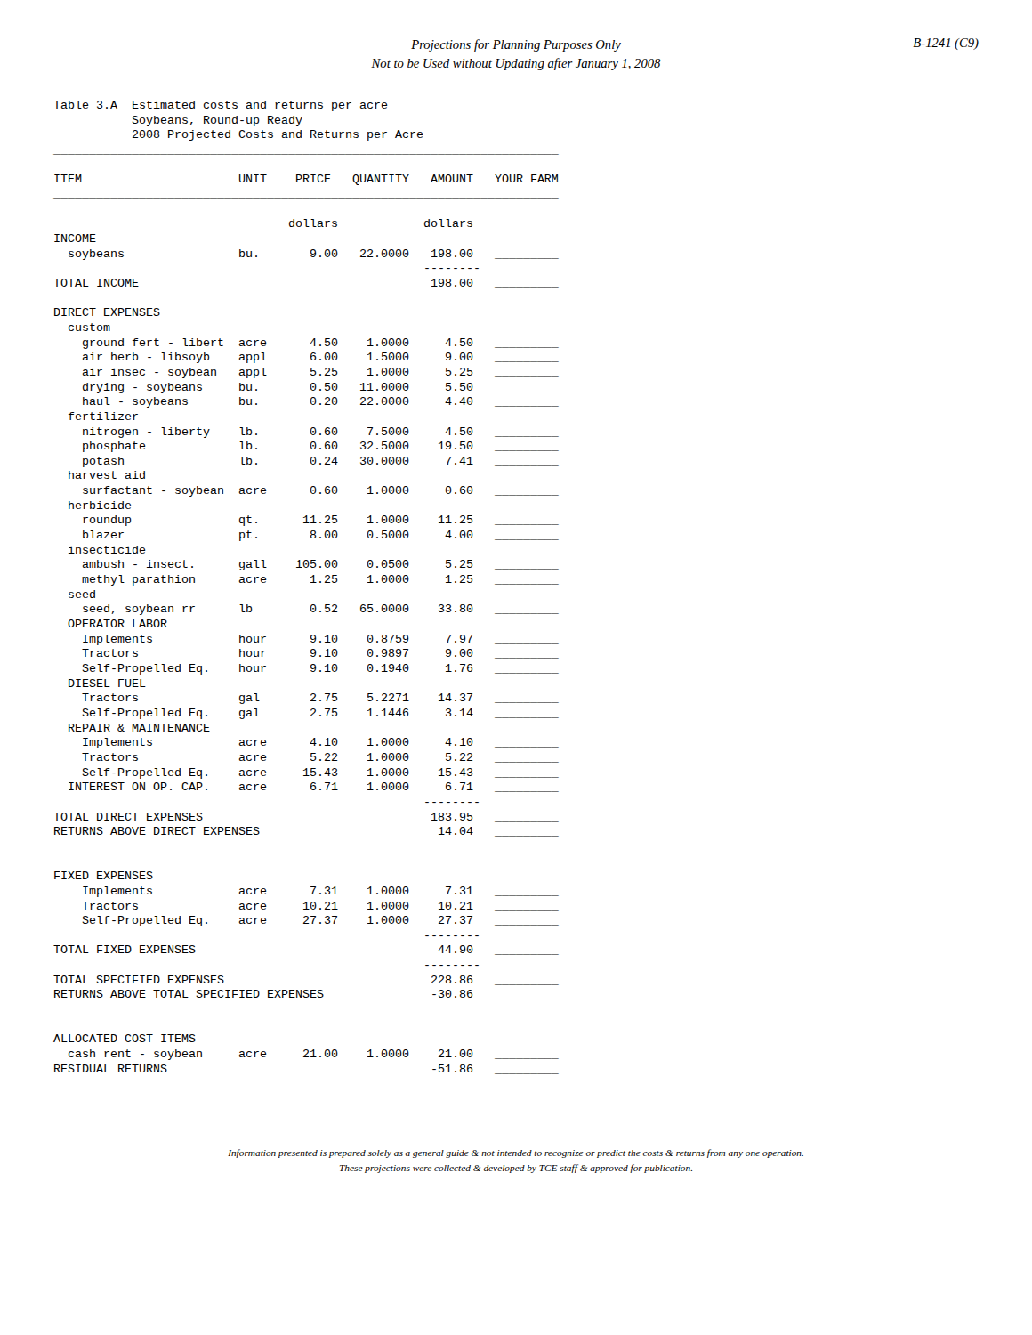B-1241 (C9)
Projections for Planning Purposes Only
Not to be Used without Updating after January 1, 2008
Table 3.A Estimated costs and returns per acre Soybeans, Round-up Ready 2008 Projected Costs and Returns per Acre _______________________________________________________________________ ITEM UNIT PRICE QUANTITY AMOUNT YOUR FARM _______________________________________________________________________ dollars dollars INCOME soybeans bu. 9.00 22.0000 198.00 _________ -------- TOTAL INCOME 198.00 _________ DIRECT EXPENSES custom ground fert - libert acre 4.50 1.0000 4.50 _________ air herb - libsoyb appl 6.00 1.5000 9.00 _________ air insec - soybean appl 5.25 1.0000 5.25 _________ drying - soybeans bu. 0.50 11.0000 5.50 _________ haul - soybeans bu. 0.20 22.0000 4.40 _________ fertilizer nitrogen - liberty lb. 0.60 7.5000 4.50 _________ phosphate lb. 0.60 32.5000 19.50 _________ potash lb. 0.24 30.0000 7.41 _________ harvest aid surfactant - soybean acre 0.60 1.0000 0.60 _________ herbicide roundup qt. 11.25 1.0000 11.25 _________ blazer pt. 8.00 0.5000 4.00 _________ insecticide ambush - insect. gall 105.00 0.0500 5.25 _________ methyl parathion acre 1.25 1.0000 1.25 _________ seed seed, soybean rr lb 0.52 65.0000 33.80 _________ OPERATOR LABOR Implements hour 9.10 0.8759 7.97 _________ Tractors hour 9.10 0.9897 9.00 _________ Self-Propelled Eq. hour 9.10 0.1940 1.76 _________ DIESEL FUEL Tractors gal 2.75 5.2271 14.37 _________ Self-Propelled Eq. gal 2.75 1.1446 3.14 _________ REPAIR & MAINTENANCE Implements acre 4.10 1.0000 4.10 _________ Tractors acre 5.22 1.0000 5.22 _________ Self-Propelled Eq. acre 15.43 1.0000 15.43 _________ INTEREST ON OP. CAP. acre 6.71 1.0000 6.71 _________ -------- TOTAL DIRECT EXPENSES 183.95 _________ RETURNS ABOVE DIRECT EXPENSES 14.04 _________ FIXED EXPENSES Implements acre 7.31 1.0000 7.31 _________ Tractors acre 10.21 1.0000 10.21 _________ Self-Propelled Eq. acre 27.37 1.0000 27.37 _________ -------- TOTAL FIXED EXPENSES 44.90 _________ -------- TOTAL SPECIFIED EXPENSES 228.86 _________ RETURNS ABOVE TOTAL SPECIFIED EXPENSES -30.86 _________ ALLOCATED COST ITEMS cash rent - soybean acre 21.00 1.0000 21.00 _________ RESIDUAL RETURNS -51.86 _________ _______________________________________________________________________
Information presented is prepared solely as a general guide & not intended to recognize or predict the costs & returns from any one operation.
These projections were collected & developed by TCE staff & approved for publication.